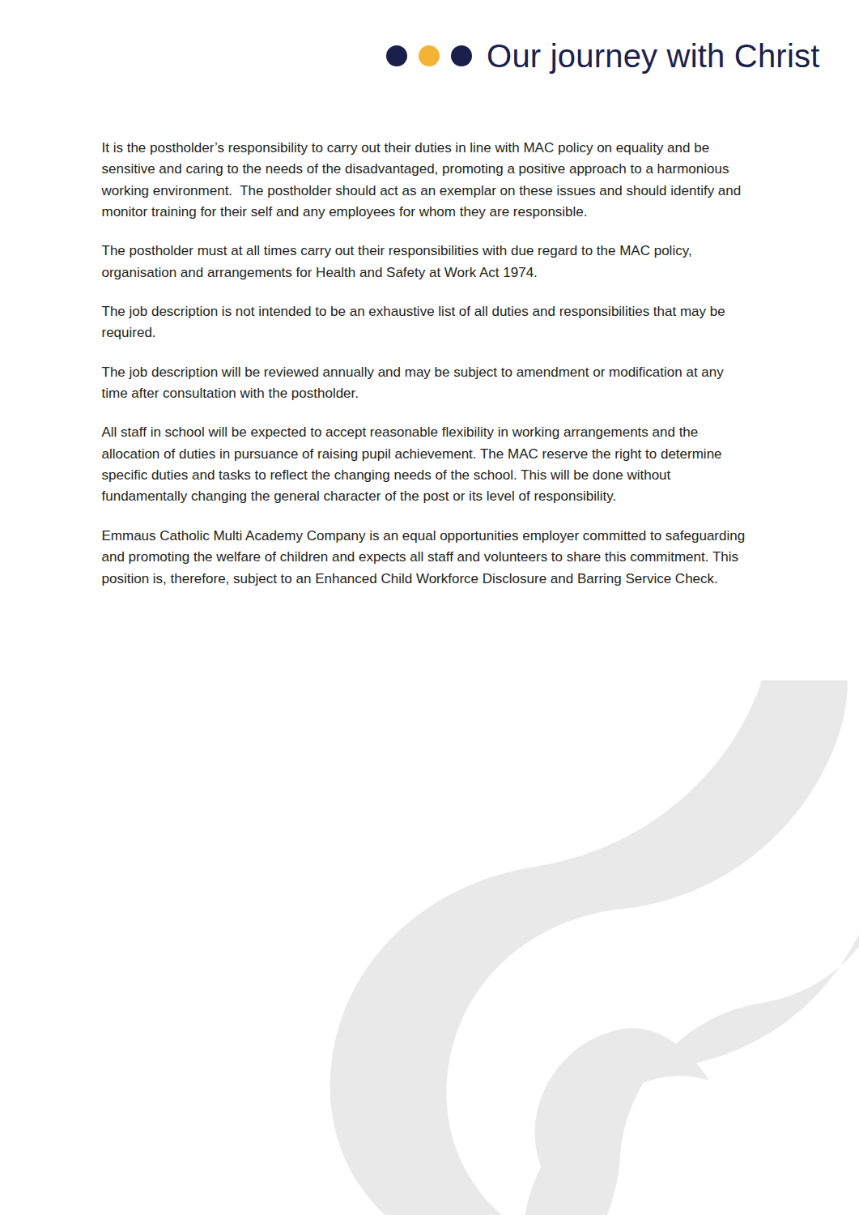Our journey with Christ
It is the postholder’s responsibility to carry out their duties in line with MAC policy on equality and be sensitive and caring to the needs of the disadvantaged, promoting a positive approach to a harmonious working environment. The postholder should act as an exemplar on these issues and should identify and monitor training for their self and any employees for whom they are responsible.
The postholder must at all times carry out their responsibilities with due regard to the MAC policy, organisation and arrangements for Health and Safety at Work Act 1974.
The job description is not intended to be an exhaustive list of all duties and responsibilities that may be required.
The job description will be reviewed annually and may be subject to amendment or modification at any time after consultation with the postholder.
All staff in school will be expected to accept reasonable flexibility in working arrangements and the allocation of duties in pursuance of raising pupil achievement. The MAC reserve the right to determine specific duties and tasks to reflect the changing needs of the school. This will be done without fundamentally changing the general character of the post or its level of responsibility.
Emmaus Catholic Multi Academy Company is an equal opportunities employer committed to safeguarding and promoting the welfare of children and expects all staff and volunteers to share this commitment. This position is, therefore, subject to an Enhanced Child Workforce Disclosure and Barring Service Check.